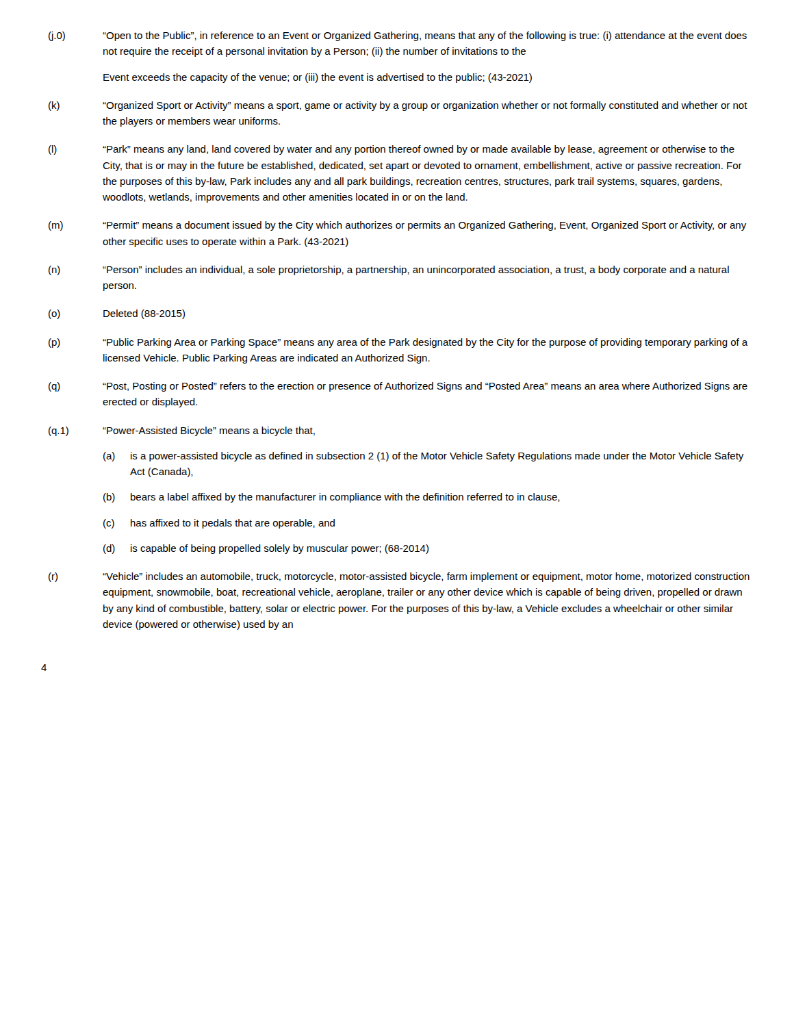(j.0)
“Open to the Public”, in reference to an Event or Organized Gathering, means that any of the following is true: (i) attendance at the event does not require the receipt of a personal invitation by a Person; (ii) the number of invitations to the
Event exceeds the capacity of the venue; or (iii) the event is advertised to the public; (43-2021)
(k)
“Organized Sport or Activity” means a sport, game or activity by a group or organization whether or not formally constituted and whether or not the players or members wear uniforms.
(l)
“Park” means any land, land covered by water and any portion thereof owned by or made available by lease, agreement or otherwise to the City, that is or may in the future be established, dedicated, set apart or devoted to ornament, embellishment, active or passive recreation. For the purposes of this by-law, Park includes any and all park buildings, recreation centres, structures, park trail systems, squares, gardens, woodlots, wetlands, improvements and other amenities located in or on the land.
(m)
“Permit” means a document issued by the City which authorizes or permits an Organized Gathering, Event, Organized Sport or Activity, or any other specific uses to operate within a Park. (43-2021)
(n)
“Person” includes an individual, a sole proprietorship, a partnership, an unincorporated association, a trust, a body corporate and a natural person.
(o)
Deleted (88-2015)
(p)
“Public Parking Area or Parking Space” means any area of the Park designated by the City for the purpose of providing temporary parking of a licensed Vehicle. Public Parking Areas are indicated an Authorized Sign.
(q)
“Post, Posting or Posted” refers to the erection or presence of Authorized Signs and “Posted Area” means an area where Authorized Signs are erected or displayed.
(q.1)
“Power-Assisted Bicycle” means a bicycle that,
(a) is a power-assisted bicycle as defined in subsection 2 (1) of the Motor Vehicle Safety Regulations made under the Motor Vehicle Safety Act (Canada),
(b) bears a label affixed by the manufacturer in compliance with the definition referred to in clause,
(c) has affixed to it pedals that are operable, and
(d) is capable of being propelled solely by muscular power; (68-2014)
(r)
“Vehicle” includes an automobile, truck, motorcycle, motor-assisted bicycle, farm implement or equipment, motor home, motorized construction equipment, snowmobile, boat, recreational vehicle, aeroplane, trailer or any other device which is capable of being driven, propelled or drawn by any kind of combustible, battery, solar or electric power. For the purposes of this by-law, a Vehicle excludes a wheelchair or other similar device (powered or otherwise) used by an
4